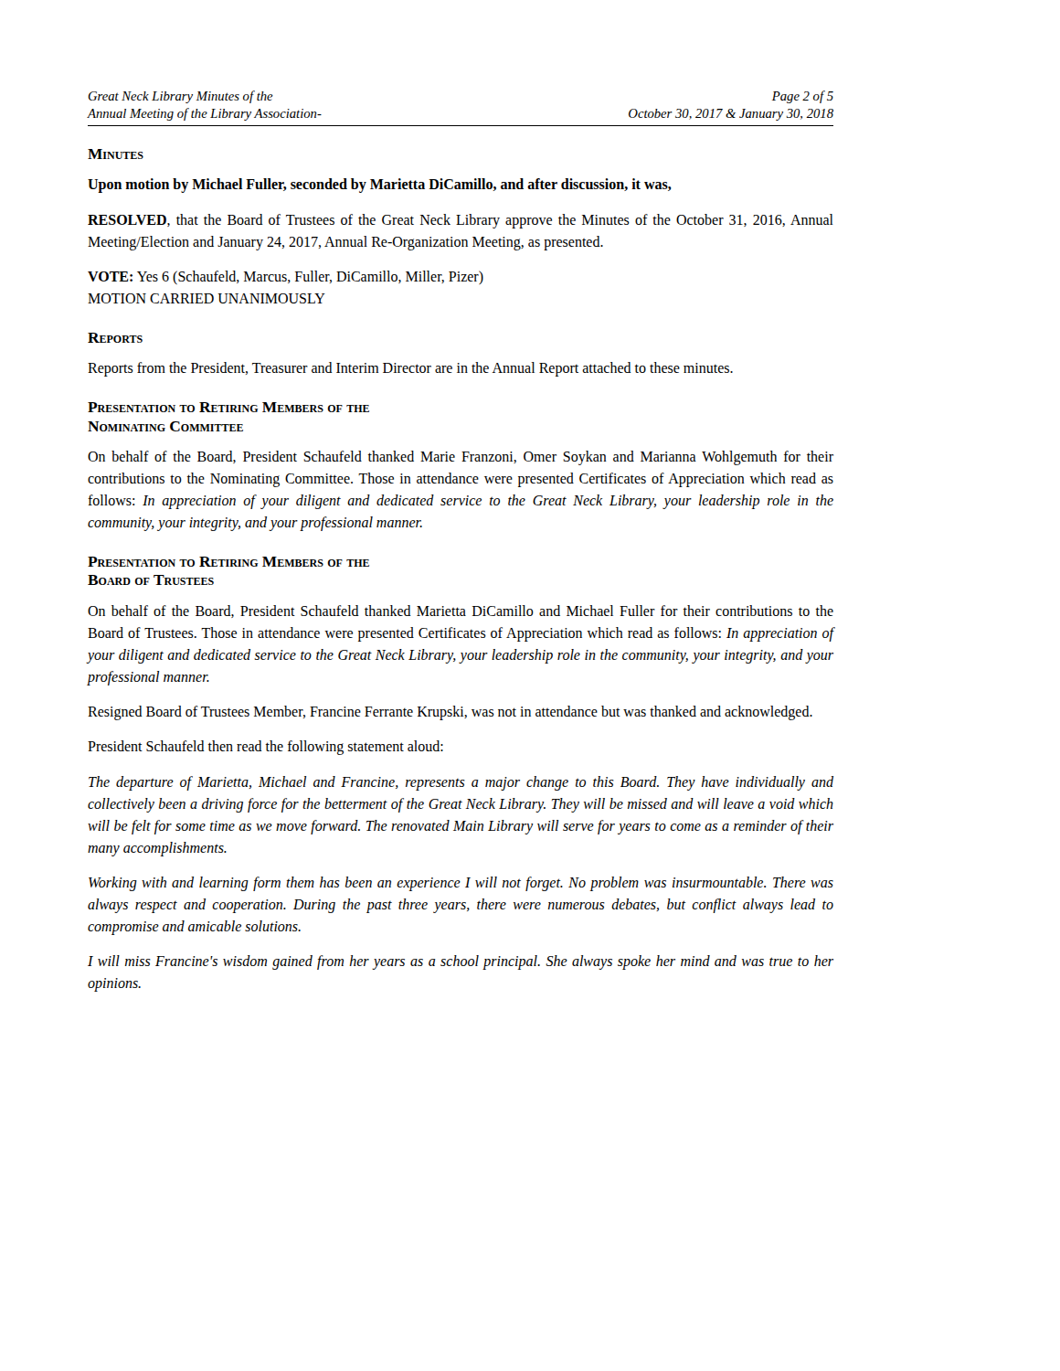Great Neck Library Minutes of the
Annual Meeting of the Library Association-
Page 2 of 5
October 30, 2017 & January 30, 2018
Minutes
Upon motion by Michael Fuller, seconded by Marietta DiCamillo, and after discussion, it was,
RESOLVED, that the Board of Trustees of the Great Neck Library approve the Minutes of the October 31, 2016, Annual Meeting/Election and January 24, 2017, Annual Re-Organization Meeting, as presented.
VOTE: Yes 6 (Schaufeld, Marcus, Fuller, DiCamillo, Miller, Pizer)
MOTION CARRIED UNANIMOUSLY
Reports
Reports from the President, Treasurer and Interim Director are in the Annual Report attached to these minutes.
Presentation to Retiring Members of the
Nominating Committee
On behalf of the Board, President Schaufeld thanked Marie Franzoni, Omer Soykan and Marianna Wohlgemuth for their contributions to the Nominating Committee. Those in attendance were presented Certificates of Appreciation which read as follows: In appreciation of your diligent and dedicated service to the Great Neck Library, your leadership role in the community, your integrity, and your professional manner.
Presentation to Retiring Members of the
Board of Trustees
On behalf of the Board, President Schaufeld thanked Marietta DiCamillo and Michael Fuller for their contributions to the Board of Trustees. Those in attendance were presented Certificates of Appreciation which read as follows: In appreciation of your diligent and dedicated service to the Great Neck Library, your leadership role in the community, your integrity, and your professional manner.
Resigned Board of Trustees Member, Francine Ferrante Krupski, was not in attendance but was thanked and acknowledged.
President Schaufeld then read the following statement aloud:
The departure of Marietta, Michael and Francine, represents a major change to this Board. They have individually and collectively been a driving force for the betterment of the Great Neck Library. They will be missed and will leave a void which will be felt for some time as we move forward. The renovated Main Library will serve for years to come as a reminder of their many accomplishments.
Working with and learning form them has been an experience I will not forget. No problem was insurmountable. There was always respect and cooperation. During the past three years, there were numerous debates, but conflict always lead to compromise and amicable solutions.
I will miss Francine's wisdom gained from her years as a school principal. She always spoke her mind and was true to her opinions.